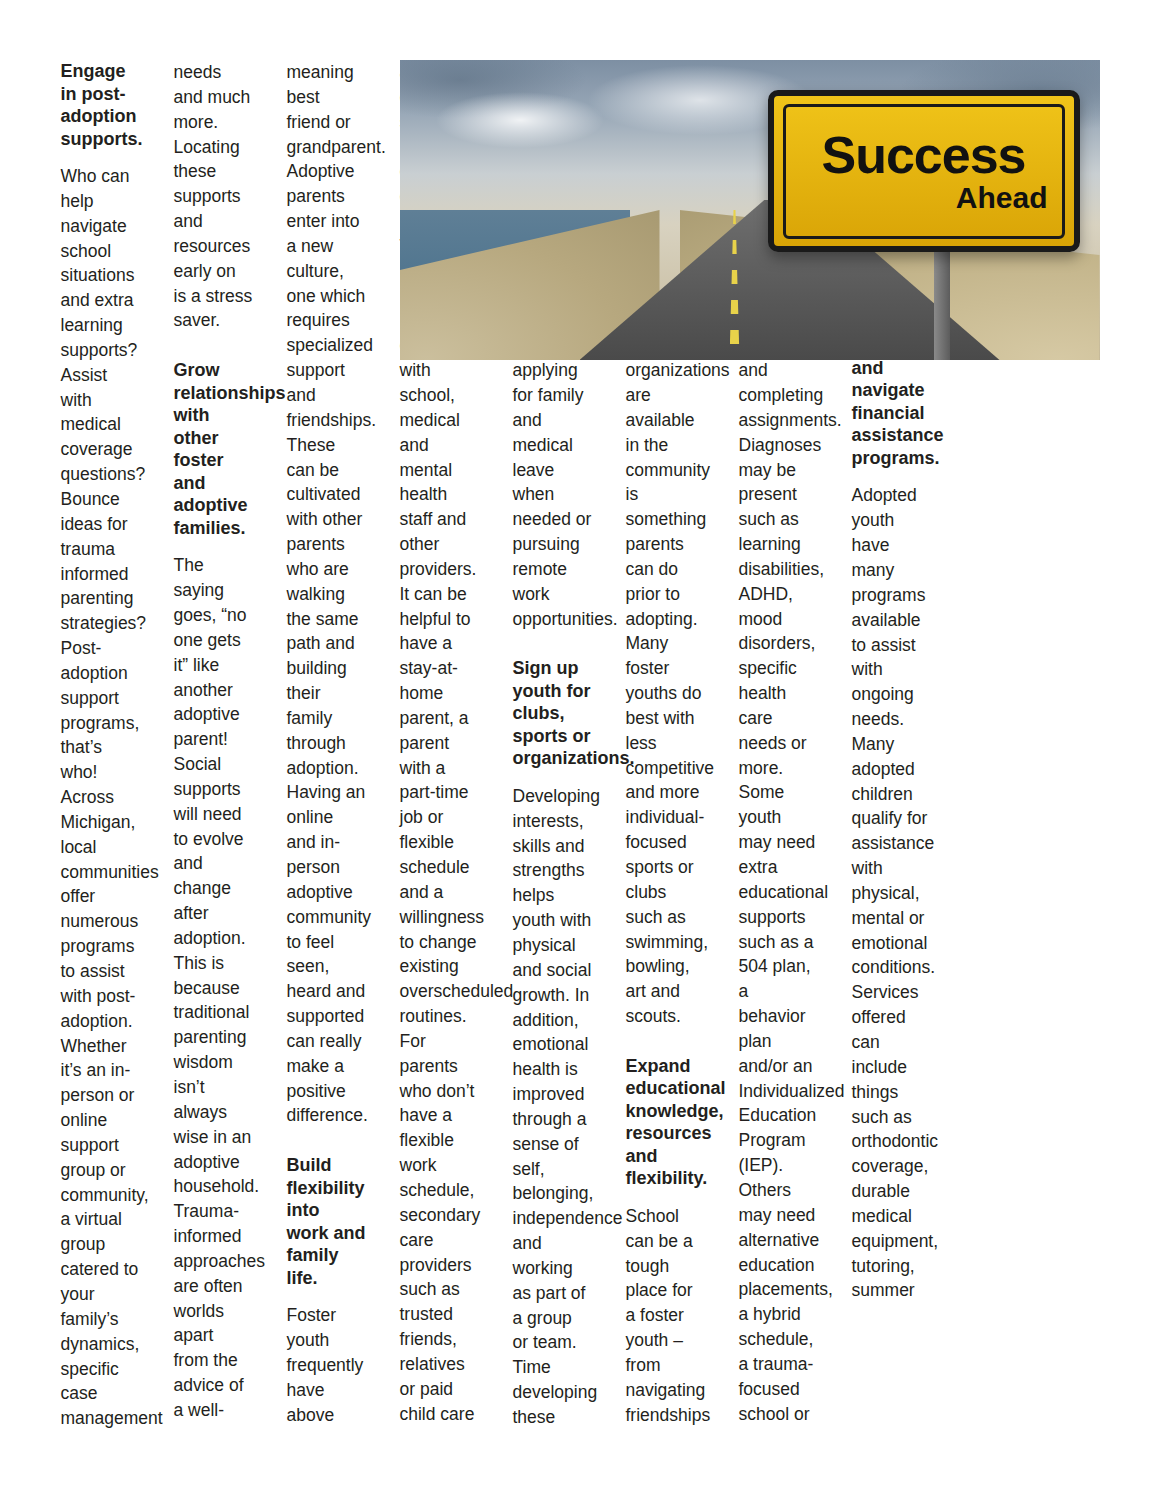Success
Ahead
Engage in post-adoption supports.
Who can help navigate school situations and extra learning supports? Assist with medical coverage questions? Bounce ideas for trauma informed parenting strategies? Post-adoption support programs, that’s who! Across Michigan, local communities offer numerous programs to assist with post-adoption. Whether it’s an in-person or online support group or community, a virtual group catered to your family’s dynamics, specific case management needs and much more. Locating these supports and resources early on is a stress saver.
Grow relationships with other foster and adoptive families.
The saying goes, “no one gets it” like another adoptive parent! Social supports will need to evolve and change after adoption. This is because traditional parenting wisdom isn’t always wise in an adoptive household. Trauma-informed approaches are often worlds apart from the advice of a well-meaning best friend or grandparent. Adoptive parents enter into a new culture, one which requires specialized support and friendships. These can be cultivated with other parents who are walking the same path and building their family through adoption. Having an online and in-person adoptive community to feel seen, heard and supported can really make a positive difference.
Build flexibility into work and family life.
Foster youth frequently have above average educational, social, medical or emotional needs. There will be an increase in needed communications with school, medical and mental health staff and other providers. It can be helpful to have a stay-at-home parent, a parent with a part-time job or flexible schedule and a willingness to change existing overscheduled routines. For parents who don’t have a flexible work schedule, secondary care providers such as trusted friends, relatives or paid child care providers can assist when unexpected events arise. Some additional strategies to consider would be applying for family and medical leave when needed or pursuing remote work opportunities.
Sign up youth for clubs, sports or organizations.
Developing interests, skills and strengths helps youth with physical and social growth. In addition, emotional health is improved through a sense of self, belonging, independence and working as part of a group or team. Time developing these skills also gives some needed space for everyone to recharge. Learning what clubs, sports or organizations are available in the community is something parents can do prior to adopting. Many foster youths do best with less competitive and more individual-focused sports or clubs such as swimming, bowling, art and scouts.
Expand educational knowledge, resources and flexibility.
School can be a tough place for a foster youth – from navigating friendships to processing and expressing emotions, interacting with authority figures and keeping track of and completing assignments. Diagnoses may be present such as learning disabilities, ADHD, mood disorders, specific health care needs or more. Some youth may need extra educational supports such as a 504 plan, a behavior plan and/or an Individualized Education Program (IEP). Others may need alternative education placements, a hybrid schedule, a trauma-focused school or homeschooling. Many organizations are available to help with these types of educational supports.
Locate and navigate financial assistance programs.
Adopted youth have many programs available to assist with ongoing needs. Many adopted children qualify for assistance with physical, mental or emotional conditions. Services offered can include things such as orthodontic coverage, durable medical equipment, tutoring, summer